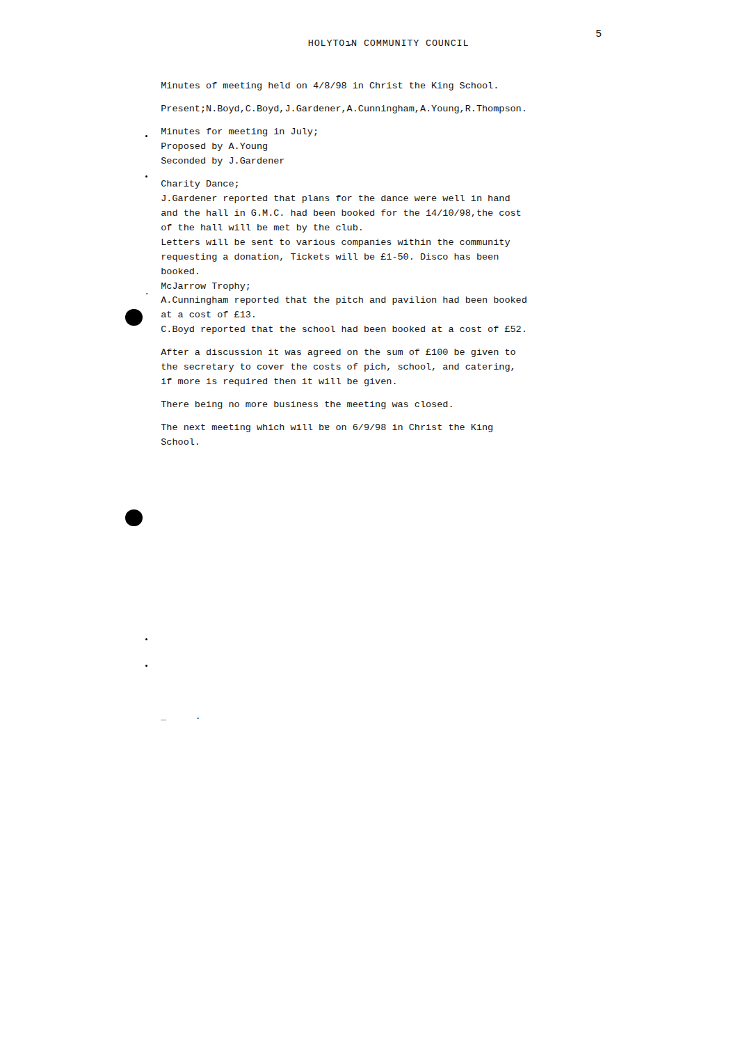5
· _ .
HOLYTOı̵N COMMUNITY COUNCIL
Minutes of meeting held on 4/8/98 in Christ the King School.
Present;N.Boyd,C.Boyd,J.Gardener,A.Cunningham,A.Young,R.Thompson.
Minutes for meeting in July; Proposed by A.Young Seconded by J.Gardener
Charity Dance; J.Gardener reported that plans for the dance were well in hand and the hall in G.M.C. had been booked for the 14/10/98,the cost of the hall will be met by the club. Letters will be sent to various companies within the community requesting a donation, Tickets will be £1-50. Disco has been booked. McJarrow Trophy; A.Cunningham reported that the pitch and pavilion had been booked at a cost of £13. C.Boyd reported that the school had been booked at a cost of £52.
After a discussion it was agreed on the sum of £100 be given to the secretary to cover the costs of pich, school, and catering, if more is required then it will be given.
There being no more business the meeting was closed.
The next meeting which will bɐ on 6/9/98 in Christ the King School.